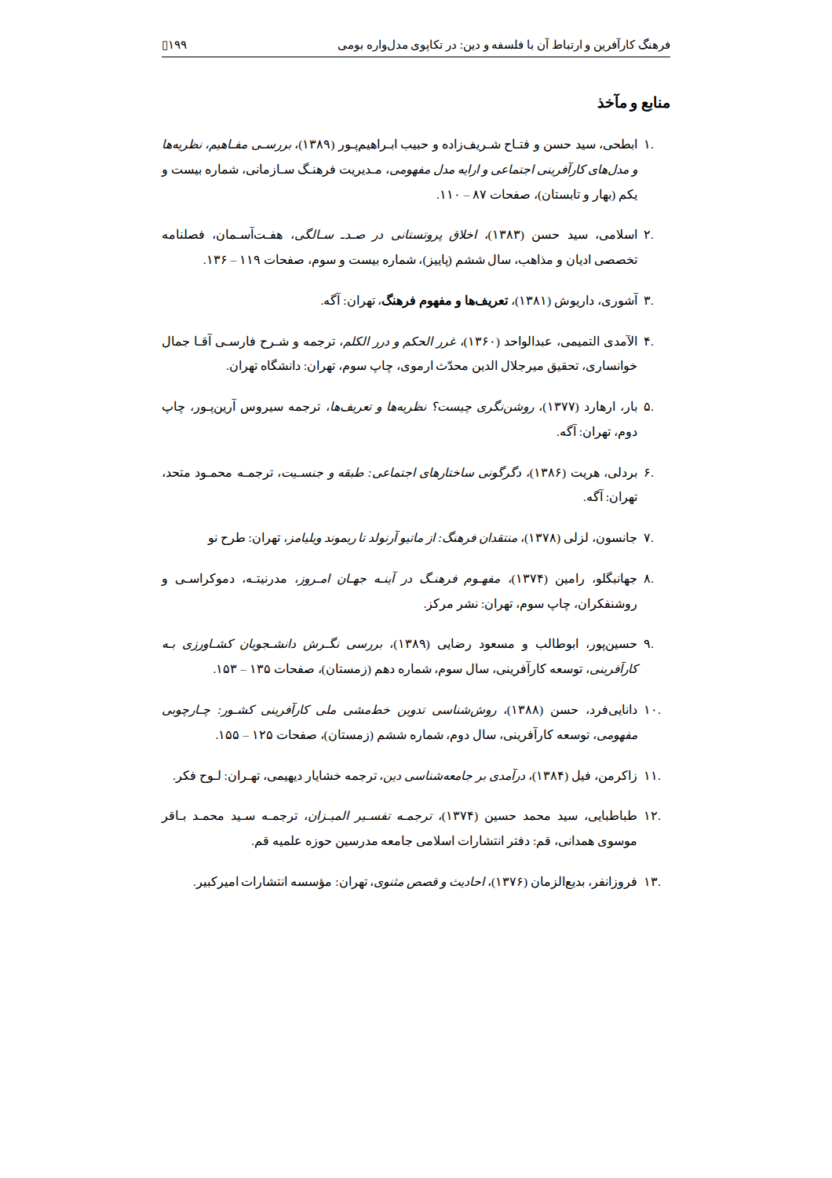فرهنگ کارآفرین و ارتباط آن با فلسفه و دین: در تکاپوی مدل‌واره بومی
۱۹۹▯
منابع و مآخذ
ابطحی، سید حسن و فتـاح شـریف‌زاده و حبیب ابـراهیم‌پـور (۱۳۸۹)، بررسـی مفـاهیم، نظریه‌ها و مدل‌های کارآفرینی اجتماعی و ارایه مدل مفهومی، مـدیریت فرهنـگ سـازمانی، شماره بیست و یکم (بهار و تابستان)، صفحات ۸۷ – ۱۱۰.
اسلامی، سید حسن (۱۳۸۳)، اخلاق پروتستانی در صـدـ سـالگی، هفـت‌آسـمان، فصلنامه تخصصی ادیان و مذاهب، سال ششم (پاییز)، شماره بیست و سوم، صفحات ۱۱۹ – ۱۳۶.
آشوری، داریوش (۱۳۸۱)، تعریف‌ها و مفهوم فرهنگ، تهران: آگه.
الآمدی التمیمی، عبدالواحد (۱۳۶۰)، غرر الحکم و درر الکلم، ترجمه و شـرح فارسـی آقـا جمال خوانساری، تحقیق میرجلال الدین محدّث ارموی، چاپ سوم، تهران: دانشگاه تهران.
بار، ارهارد (۱۳۷۷)، روشن‌نگری چیست؟ نظریه‌ها و تعریف‌ها، ترجمه سیروس آرین‌پـور، چاپ دوم، تهران: آگه.
بردلی، هریت (۱۳۸۶)، دگرگونی ساختارهای اجتماعی: طبقه و جنسـیت، ترجمـه محمـود متحد، تهران: آگه.
جانسون، لزلی (۱۳۷۸)، منتقدان فرهنگ: از ماتیو آرنولد تا ریموند ویلیامز، تهران: طرح نو
جهانبگلو، رامین (۱۳۷۴)، مفهـوم فرهنـگ در آینـه جهـان امـروز، مدرنیتـه، دموکراسـی و روشنفکران، چاپ سوم، تهران: نشر مرکز.
حسین‌پور، ابوطالب و مسعود رضایی (۱۳۸۹)، بررسی نگـرش دانشـجویان کشـاورزی بـه کارآفرینی، توسعه کارآفرینی، سال سوم، شماره دهم (زمستان)، صفحات ۱۳۵ – ۱۵۳.
دانایی‌فرد، حسن (۱۳۸۸)، روش‌شناسی تدوین خط‌مشی ملی کارآفرینی کشـور: چـارچوبی مفهومی، توسعه کارآفرینی، سال دوم، شماره ششم (زمستان)، صفحات ۱۲۵ – ۱۵۵.
زاکرمن، فیل (۱۳۸۴)، درآمدی بر جامعه‌شناسی دین، ترجمه خشایار دیهیمی، تهـران: لـوح فکر.
طباطبایی، سید محمد حسین (۱۳۷۴)، ترجمـه تفسـیر المیـزان، ترجمـه سـید محمـد بـاقر موسوی همدانی، قم: دفتر انتشارات اسلامی جامعه مدرسین حوزه علمیه قم.
فروزانفر، بدیع‌الزمان (۱۳۷۶)، احادیث و قصص مثنوی، تهران: مؤسسه انتشارات امیرکبیر.